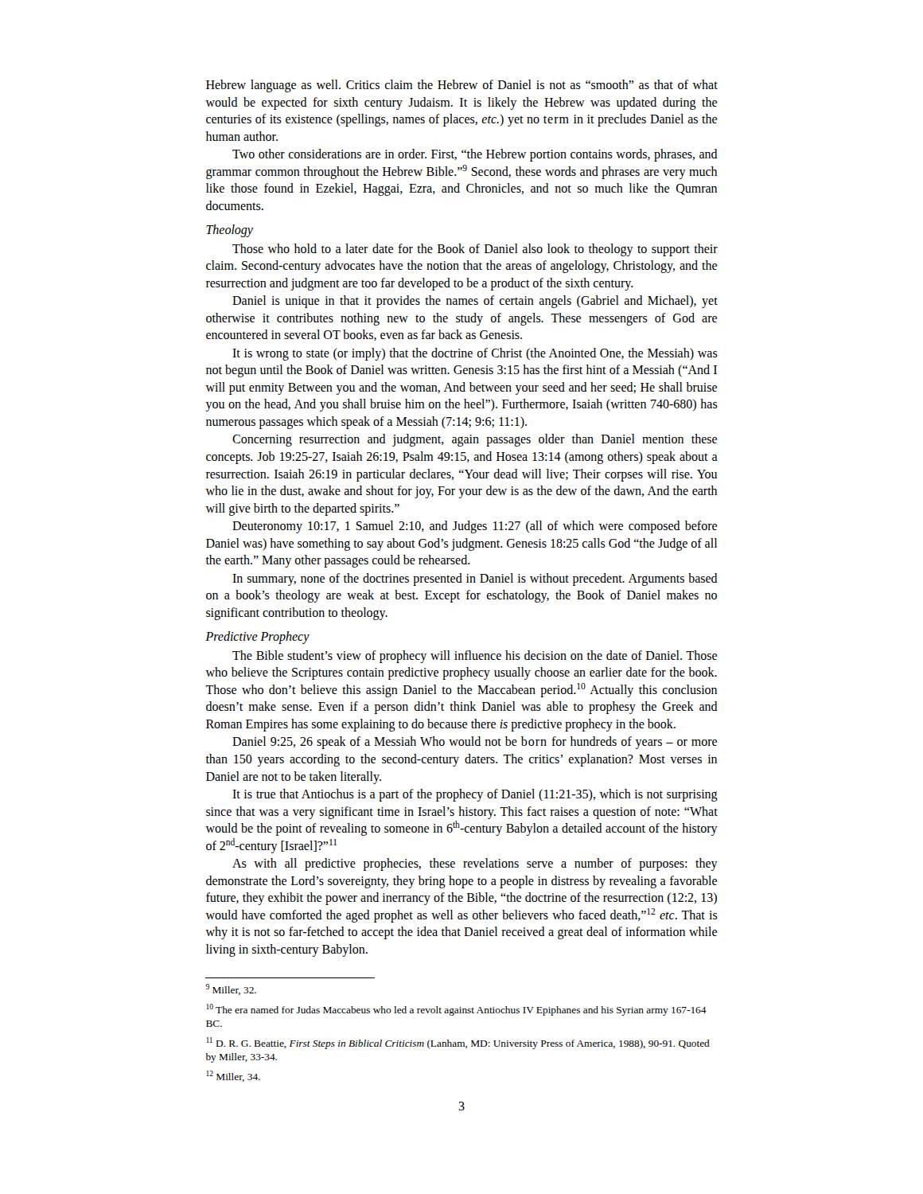Hebrew language as well. Critics claim the Hebrew of Daniel is not as “smooth” as that of what would be expected for sixth century Judaism. It is likely the Hebrew was updated during the centuries of its existence (spellings, names of places, etc.) yet no term in it precludes Daniel as the human author.
Two other considerations are in order. First, “the Hebrew portion contains words, phrases, and grammar common throughout the Hebrew Bible.”9 Second, these words and phrases are very much like those found in Ezekiel, Haggai, Ezra, and Chronicles, and not so much like the Qumran documents.
Theology
Those who hold to a later date for the Book of Daniel also look to theology to support their claim. Second-century advocates have the notion that the areas of angelology, Christology, and the resurrection and judgment are too far developed to be a product of the sixth century.
Daniel is unique in that it provides the names of certain angels (Gabriel and Michael), yet otherwise it contributes nothing new to the study of angels. These messengers of God are encountered in several OT books, even as far back as Genesis.
It is wrong to state (or imply) that the doctrine of Christ (the Anointed One, the Messiah) was not begun until the Book of Daniel was written. Genesis 3:15 has the first hint of a Messiah (“And I will put enmity Between you and the woman, And between your seed and her seed; He shall bruise you on the head, And you shall bruise him on the heel”). Furthermore, Isaiah (written 740-680) has numerous passages which speak of a Messiah (7:14; 9:6; 11:1).
Concerning resurrection and judgment, again passages older than Daniel mention these concepts. Job 19:25-27, Isaiah 26:19, Psalm 49:15, and Hosea 13:14 (among others) speak about a resurrection. Isaiah 26:19 in particular declares, “Your dead will live; Their corpses will rise. You who lie in the dust, awake and shout for joy, For your dew is as the dew of the dawn, And the earth will give birth to the departed spirits.”
Deuteronomy 10:17, 1 Samuel 2:10, and Judges 11:27 (all of which were composed before Daniel was) have something to say about God’s judgment. Genesis 18:25 calls God “the Judge of all the earth.” Many other passages could be rehearsed.
In summary, none of the doctrines presented in Daniel is without precedent. Arguments based on a book’s theology are weak at best. Except for eschatology, the Book of Daniel makes no significant contribution to theology.
Predictive Prophecy
The Bible student’s view of prophecy will influence his decision on the date of Daniel. Those who believe the Scriptures contain predictive prophecy usually choose an earlier date for the book. Those who don’t believe this assign Daniel to the Maccabean period.10 Actually this conclusion doesn’t make sense. Even if a person didn’t think Daniel was able to prophesy the Greek and Roman Empires has some explaining to do because there is predictive prophecy in the book.
Daniel 9:25, 26 speak of a Messiah Who would not be born for hundreds of years – or more than 150 years according to the second-century daters. The critics’ explanation? Most verses in Daniel are not to be taken literally.
It is true that Antiochus is a part of the prophecy of Daniel (11:21-35), which is not surprising since that was a very significant time in Israel’s history. This fact raises a question of note: “What would be the point of revealing to someone in 6th-century Babylon a detailed account of the history of 2nd-century [Israel]?”11
As with all predictive prophecies, these revelations serve a number of purposes: they demonstrate the Lord’s sovereignty, they bring hope to a people in distress by revealing a favorable future, they exhibit the power and inerrancy of the Bible, “the doctrine of the resurrection (12:2, 13) would have comforted the aged prophet as well as other believers who faced death,”12 etc. That is why it is not so far-fetched to accept the idea that Daniel received a great deal of information while living in sixth-century Babylon.
9 Miller, 32.
10 The era named for Judas Maccabeus who led a revolt against Antiochus IV Epiphanes and his Syrian army 167-164 BC.
11 D. R. G. Beattie, First Steps in Biblical Criticism (Lanham, MD: University Press of America, 1988), 90-91. Quoted by Miller, 33-34.
12 Miller, 34.
3